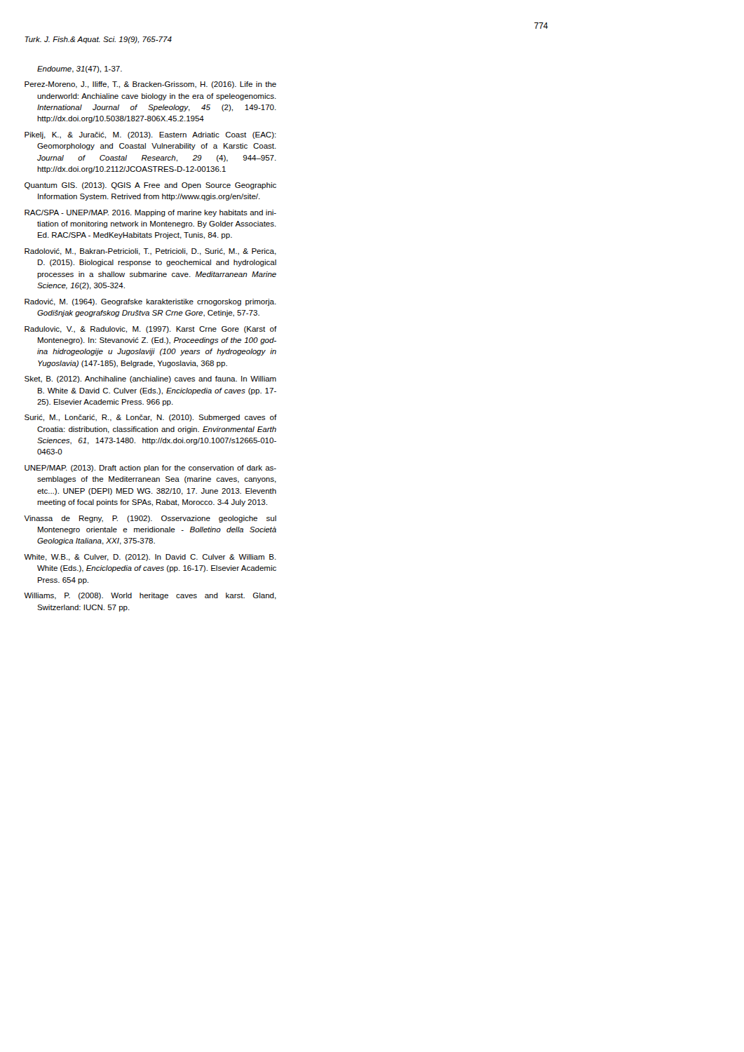774
Turk. J. Fish.& Aquat. Sci. 19(9), 765-774
Endoume, 31(47), 1-37.
Perez-Moreno, J., Iliffe, T., & Bracken-Grissom, H. (2016). Life in the underworld: Anchialine cave biology in the era of speleogenomics. International Journal of Speleology, 45 (2), 149-170. http://dx.doi.org/10.5038/1827-806X.45.2.1954
Pikelj, K., & Juračić, M. (2013). Eastern Adriatic Coast (EAC): Geomorphology and Coastal Vulnerability of a Karstic Coast. Journal of Coastal Research, 29 (4), 944–957. http://dx.doi.org/10.2112/JCOASTRES-D-12-00136.1
Quantum GIS. (2013). QGIS A Free and Open Source Geographic Information System. Retrived from http://www.qgis.org/en/site/.
RAC/SPA - UNEP/MAP. 2016. Mapping of marine key habitats and initiation of monitoring network in Montenegro. By Golder Associates. Ed. RAC/SPA - MedKeyHabitats Project, Tunis, 84. pp.
Radolović, M., Bakran-Petricioli, T., Petricioli, D., Surić, M., & Perica, D. (2015). Biological response to geochemical and hydrological processes in a shallow submarine cave. Meditarranean Marine Science, 16(2), 305-324.
Radović, M. (1964). Geografske karakteristike crnogorskog primorja. Godišnjak geografskog Društva SR Crne Gore, Cetinje, 57-73.
Radulovic, V., & Radulovic, M. (1997). Karst Crne Gore (Karst of Montenegro). In: Stevanović Z. (Ed.), Proceedings of the 100 godina hidrogeologije u Jugoslaviji (100 years of hydrogeology in Yugoslavia) (147-185), Belgrade, Yugoslavia, 368 pp.
Sket, B. (2012). Anchihaline (anchialine) caves and fauna. In William B. White & David C. Culver (Eds.), Enciclopedia of caves (pp. 17-25). Elsevier Academic Press. 966 pp.
Surić, M., Lončarić, R., & Lončar, N. (2010). Submerged caves of Croatia: distribution, classification and origin. Environmental Earth Sciences, 61, 1473-1480. http://dx.doi.org/10.1007/s12665-010-0463-0
UNEP/MAP. (2013). Draft action plan for the conservation of dark assemblages of the Mediterranean Sea (marine caves, canyons, etc...). UNEP (DEPI) MED WG. 382/10, 17. June 2013. Eleventh meeting of focal points for SPAs, Rabat, Morocco. 3-4 July 2013.
Vinassa de Regny, P. (1902). Osservazione geologiche sul Montenegro orientale e meridionale - Bolletino della Società Geologica Italiana, XXI, 375-378.
White, W.B., & Culver, D. (2012). In David C. Culver & William B. White (Eds.), Enciclopedia of caves (pp. 16-17). Elsevier Academic Press. 654 pp.
Williams, P. (2008). World heritage caves and karst. Gland, Switzerland: IUCN. 57 pp.